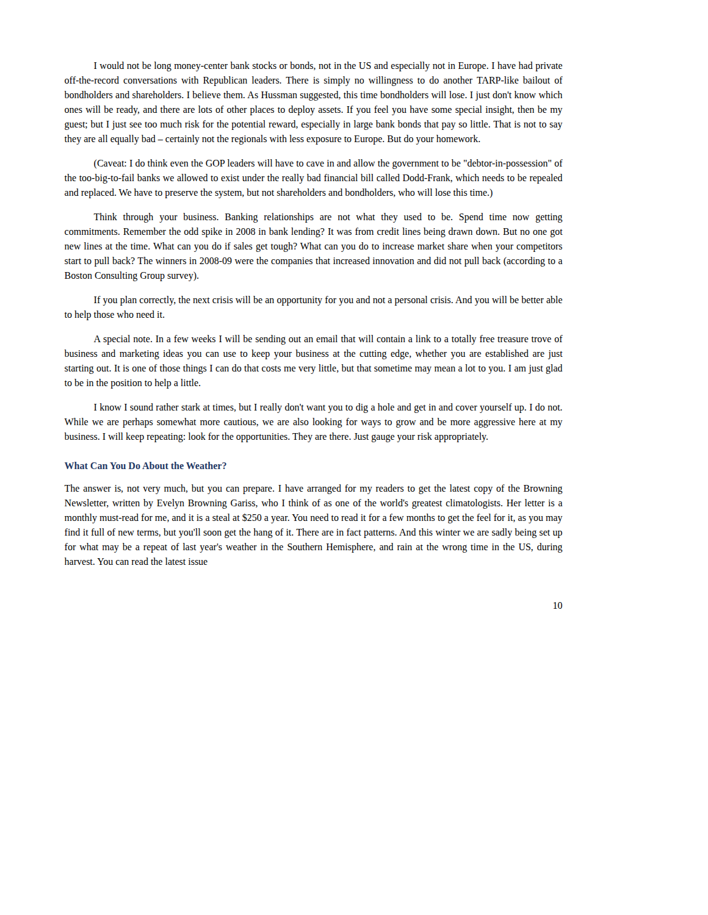I would not be long money-center bank stocks or bonds, not in the US and especially not in Europe. I have had private off-the-record conversations with Republican leaders. There is simply no willingness to do another TARP-like bailout of bondholders and shareholders. I believe them. As Hussman suggested, this time bondholders will lose. I just don't know which ones will be ready, and there are lots of other places to deploy assets. If you feel you have some special insight, then be my guest; but I just see too much risk for the potential reward, especially in large bank bonds that pay so little. That is not to say they are all equally bad – certainly not the regionals with less exposure to Europe. But do your homework.
(Caveat: I do think even the GOP leaders will have to cave in and allow the government to be "debtor-in-possession" of the too-big-to-fail banks we allowed to exist under the really bad financial bill called Dodd-Frank, which needs to be repealed and replaced. We have to preserve the system, but not shareholders and bondholders, who will lose this time.)
Think through your business. Banking relationships are not what they used to be. Spend time now getting commitments. Remember the odd spike in 2008 in bank lending? It was from credit lines being drawn down. But no one got new lines at the time. What can you do if sales get tough? What can you do to increase market share when your competitors start to pull back? The winners in 2008-09 were the companies that increased innovation and did not pull back (according to a Boston Consulting Group survey).
If you plan correctly, the next crisis will be an opportunity for you and not a personal crisis. And you will be better able to help those who need it.
A special note. In a few weeks I will be sending out an email that will contain a link to a totally free treasure trove of business and marketing ideas you can use to keep your business at the cutting edge, whether you are established are just starting out. It is one of those things I can do that costs me very little, but that sometime may mean a lot to you. I am just glad to be in the position to help a little.
I know I sound rather stark at times, but I really don't want you to dig a hole and get in and cover yourself up. I do not. While we are perhaps somewhat more cautious, we are also looking for ways to grow and be more aggressive here at my business. I will keep repeating: look for the opportunities. They are there. Just gauge your risk appropriately.
What Can You Do About the Weather?
The answer is, not very much, but you can prepare. I have arranged for my readers to get the latest copy of the Browning Newsletter, written by Evelyn Browning Gariss, who I think of as one of the world's greatest climatologists. Her letter is a monthly must-read for me, and it is a steal at $250 a year. You need to read it for a few months to get the feel for it, as you may find it full of new terms, but you'll soon get the hang of it. There are in fact patterns. And this winter we are sadly being set up for what may be a repeat of last year's weather in the Southern Hemisphere, and rain at the wrong time in the US, during harvest. You can read the latest issue
10